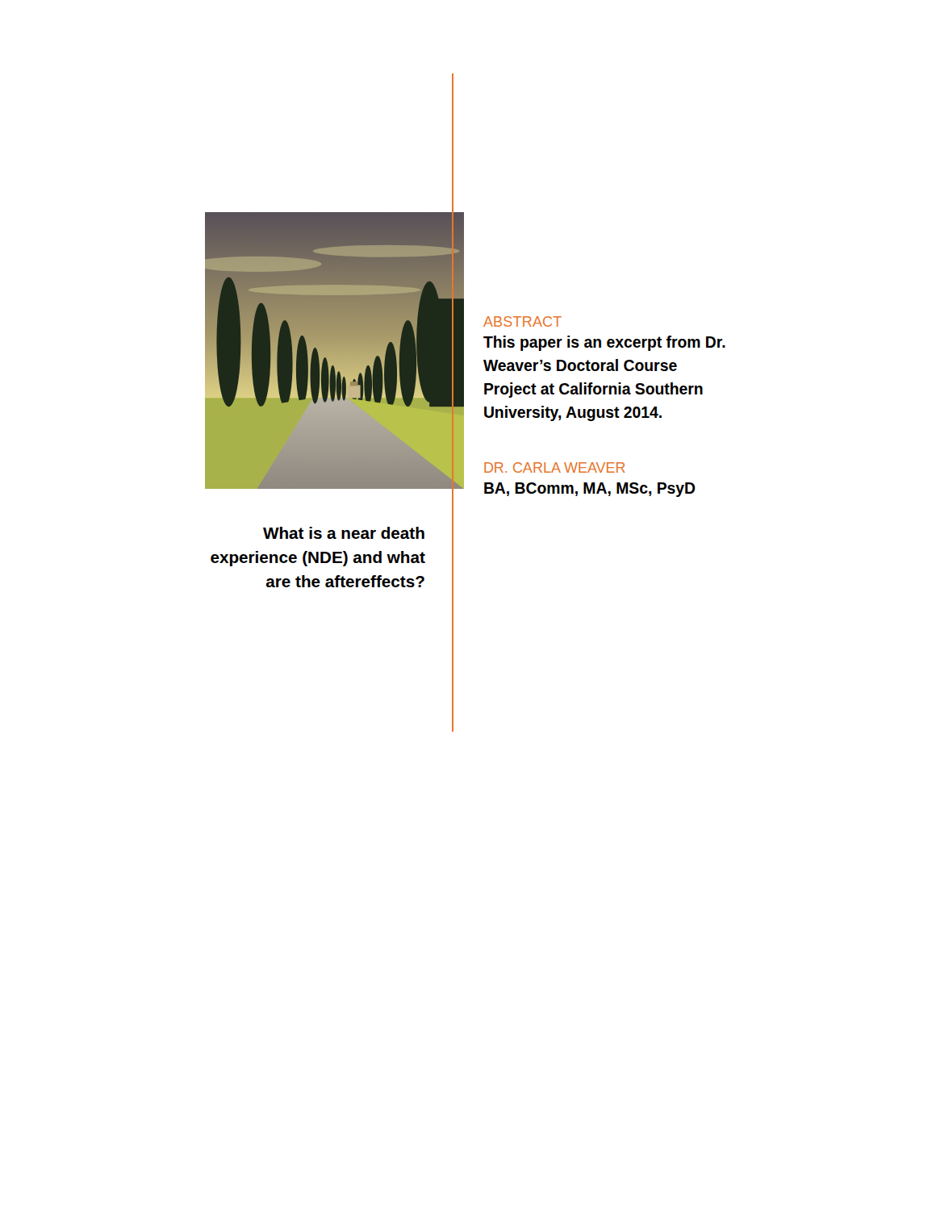What is a near death experience (NDE) and what are the aftereffects?
ABSTRACT
This paper is an excerpt from Dr. Weaver’s Doctoral Course Project at California Southern University, August 2014.
DR. CARLA WEAVER
BA, BComm, MA, MSc, PsyD